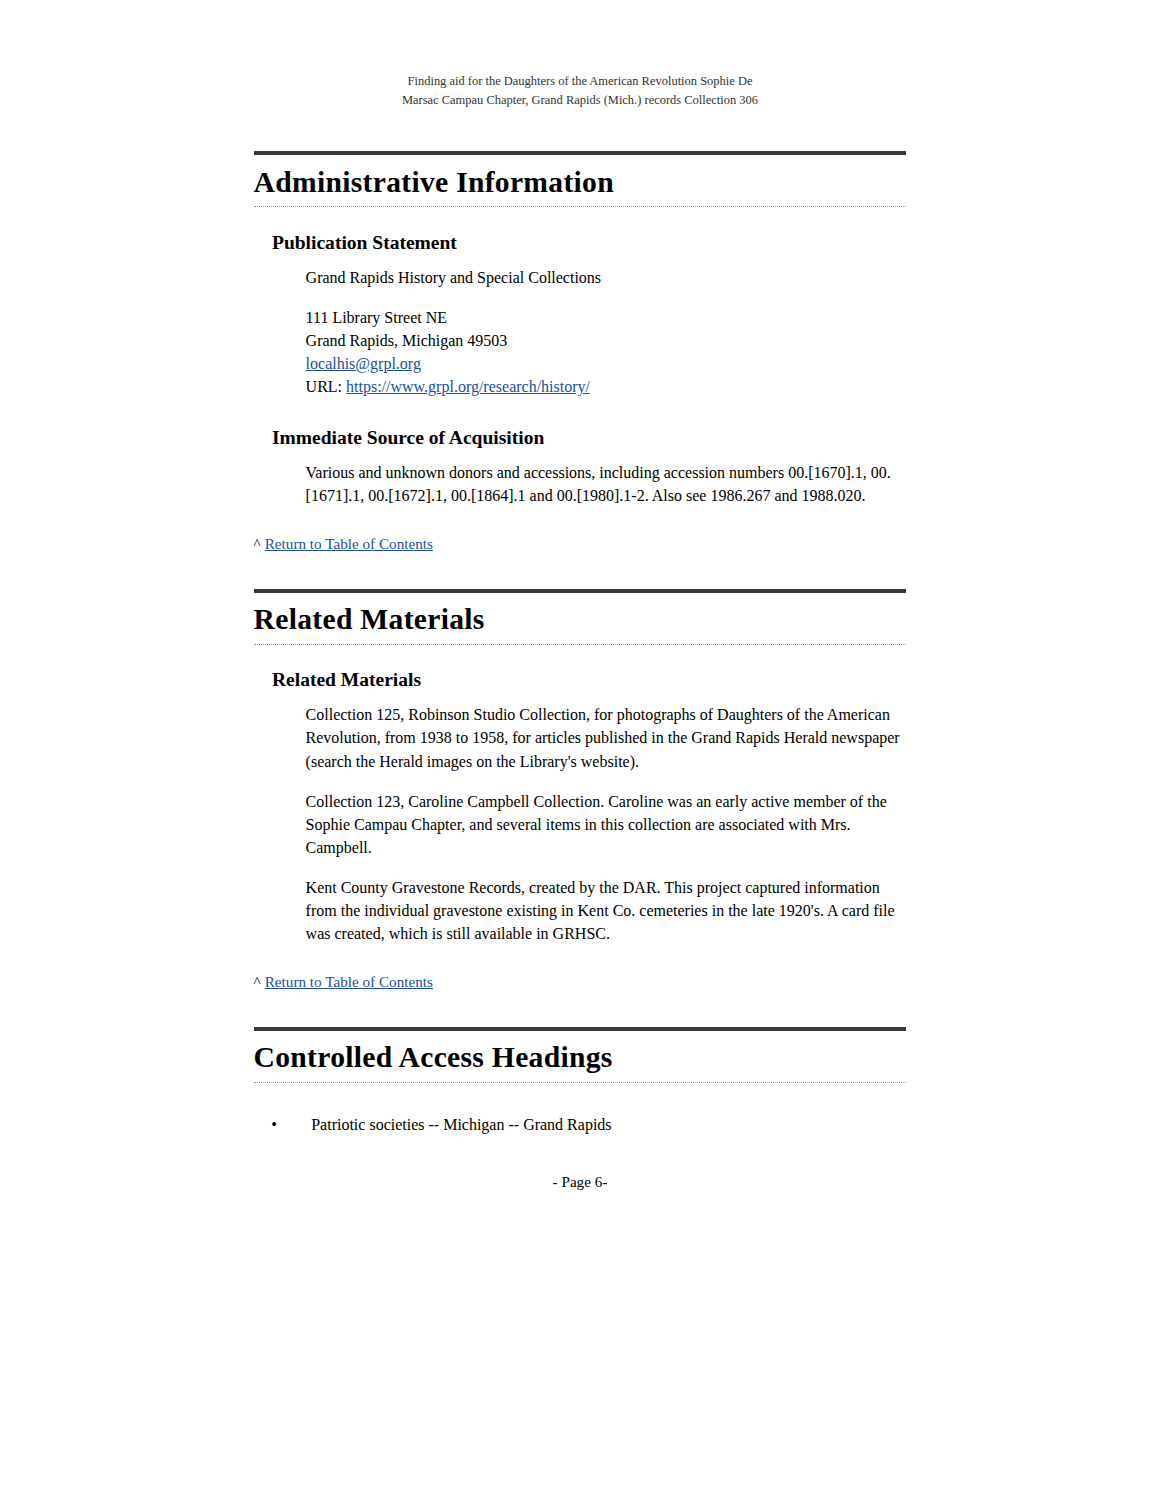Finding aid for the Daughters of the American Revolution Sophie De
Marsac Campau Chapter, Grand Rapids (Mich.) records Collection 306
Administrative Information
Publication Statement
Grand Rapids History and Special Collections
111 Library Street NE
Grand Rapids, Michigan 49503
localhis@grpl.org
URL: https://www.grpl.org/research/history/
Immediate Source of Acquisition
Various and unknown donors and accessions, including accession numbers 00.[1670].1, 00.[1671].1, 00.[1672].1, 00.[1864].1 and 00.[1980].1-2. Also see 1986.267 and 1988.020.
^Return to Table of Contents
Related Materials
Related Materials
Collection 125, Robinson Studio Collection, for photographs of Daughters of the American Revolution, from 1938 to 1958, for articles published in the Grand Rapids Herald newspaper (search the Herald images on the Library's website).
Collection 123, Caroline Campbell Collection. Caroline was an early active member of the Sophie Campau Chapter, and several items in this collection are associated with Mrs. Campbell.
Kent County Gravestone Records, created by the DAR. This project captured information from the individual gravestone existing in Kent Co. cemeteries in the late 1920's. A card file was created, which is still available in GRHSC.
^Return to Table of Contents
Controlled Access Headings
Patriotic societies -- Michigan -- Grand Rapids
- Page 6-